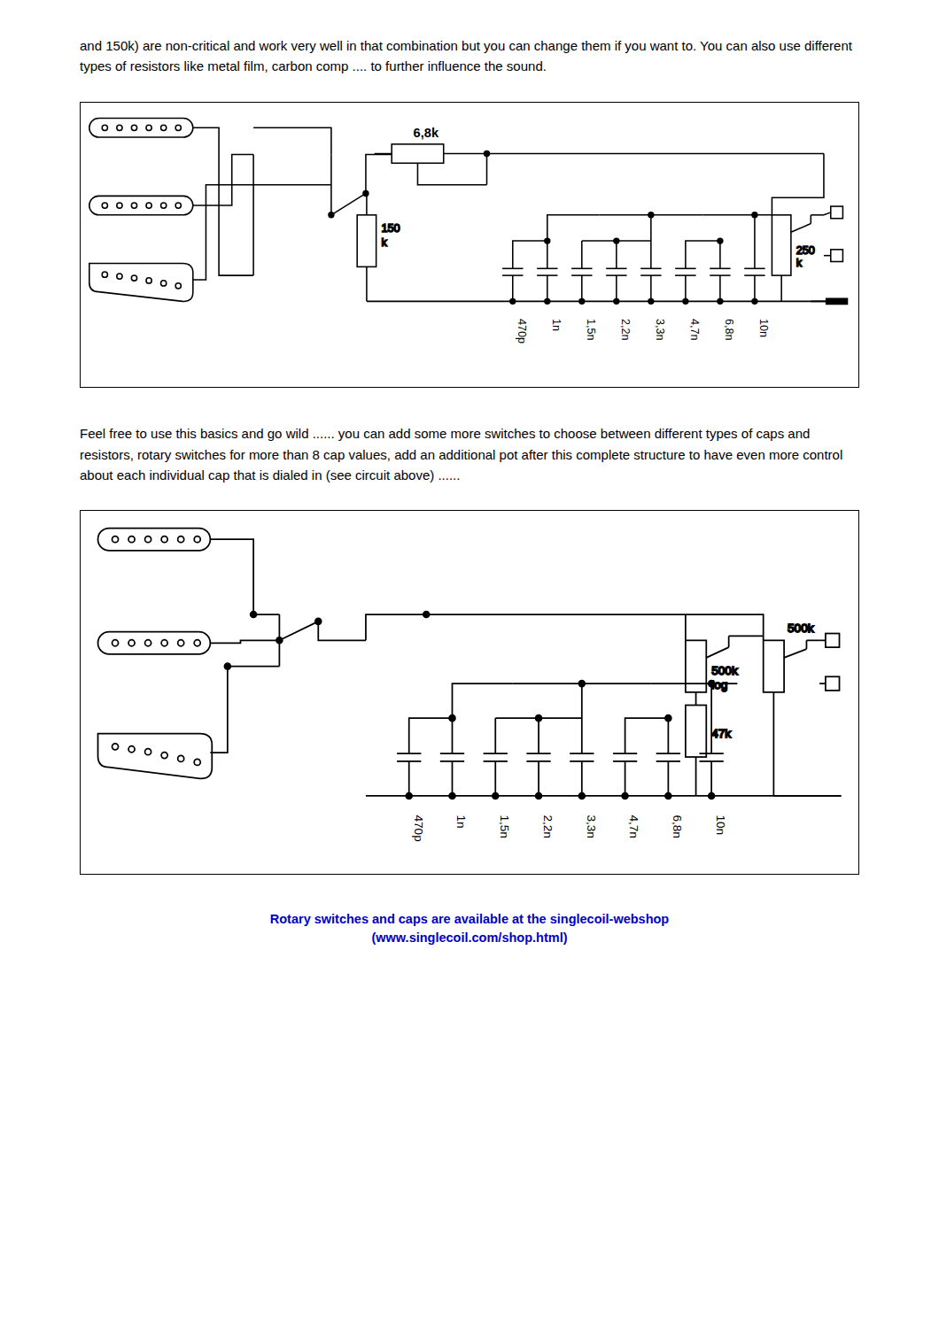and 150k) are non-critical and work very well in that combination but you can change them if you want to. You can also use different types of resistors like metal film, carbon comp .... to further influence the sound.
150 k 250 k 6,8k 470p 1n 1,5n 2,2n 3,3n 4,7n 6,8n 10n
Feel free to use this basics and go wild ...... you can add some more switches to choose between different types of caps and resistors, rotary switches for more than 8 cap values, add an additional pot after this complete structure to have even more control about each individual cap that is dialed in (see circuit above) ......
500k log 47k 500k 470p 1n 1,5n 2,2n 3,3n 4,7n 6,8n 10n
Rotary switches and caps are available at the singlecoil-webshop
(www.singlecoil.com/shop.html)